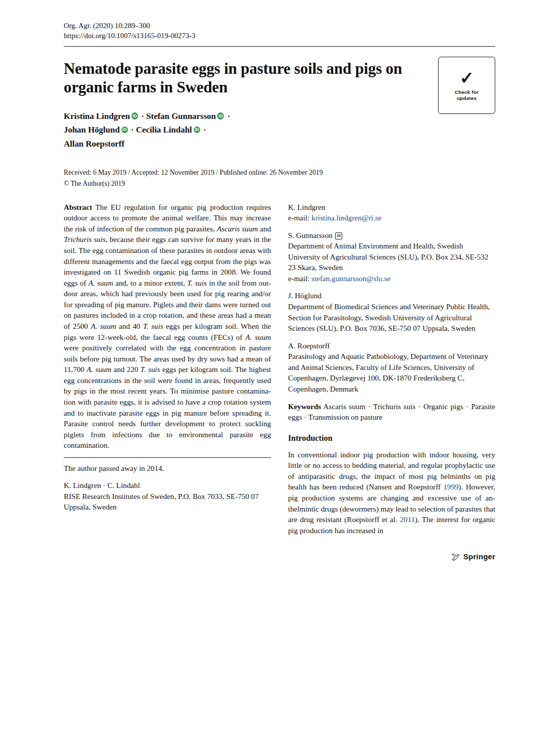Org. Agr. (2020) 10:289–300
https://doi.org/10.1007/s13165-019-00273-3
✓
Check for
updates
Nematode parasite eggs in pasture soils and pigs on organic farms in Sweden
Kristina Lindgren · Stefan Gunnarsson ·
Johan Höglund · Cecilia Lindahl ·
Allan Roepstorff
Received: 6 May 2019 / Accepted: 12 November 2019 / Published online: 26 November 2019
© The Author(s) 2019
Abstract The EU regulation for organic pig production requires outdoor access to promote the animal welfare. This may increase the risk of infection of the common pig parasites, Ascaris suum and Trichuris suis, because their eggs can survive for many years in the soil. The egg contamination of these parasites in outdoor areas with different managements and the faecal egg output from the pigs was investigated on 11 Swedish organic pig farms in 2008. We found eggs of A. suum and, to a minor extent, T. suis in the soil from outdoor areas, which had previously been used for pig rearing and/or for spreading of pig manure. Piglets and their dams were turned out on pastures included in a crop rotation, and these areas had a mean of 2500 A. suum and 40 T. suis eggs per kilogram soil. When the pigs were 12-week-old, the faecal egg counts (FECs) of A. suum were positively correlated with the egg concentration in pasture soils before pig turnout. The areas used by dry sows had a mean of 11,700 A. suum and 220 T. suis eggs per kilogram soil. The highest egg concentrations in the soil were found in areas, frequently used by pigs in the most recent years. To minimise pasture contamination with parasite eggs, it is advised to have a crop rotation system and to inactivate parasite eggs in pig manure before spreading it. Parasite control needs further development to protect suckling piglets from infections due to environmental parasite egg contamination.
The author passed away in 2014.
K. Lindgren · C. Lindahl
RISE Research Institutes of Sweden, P.O. Box 7033, SE-750 07 Uppsala, Sweden
K. Lindgren
e-mail: kristina.lindgren@ri.se
S. Gunnarsson ✉
Department of Animal Environment and Health, Swedish University of Agricultural Sciences (SLU), P.O. Box 234, SE-532 23 Skara, Sweden
e-mail: stefan.gunnarsson@slu.se
J. Höglund
Department of Biomedical Sciences and Veterinary Public Health, Section for Parasitology, Swedish University of Agricultural Sciences (SLU), P.O. Box 7036, SE-750 07 Uppsala, Sweden
A. Roepstorff
Parasitology and Aquatic Pathobiology, Department of Veterinary and Animal Sciences, Faculty of Life Sciences, University of Copenhagen, Dyrlægevej 100, DK-1870 Frederiksberg C, Copenhagen, Denmark
Keywords Ascaris suum · Trichuris suis · Organic pigs · Parasite eggs · Transmission on pasture
Introduction
In conventional indoor pig production with indoor housing, very little or no access to bedding material, and regular prophylactic use of antiparasitic drugs, the impact of most pig helminths on pig health has been reduced (Nansen and Roepstorff 1999). However, pig production systems are changing and excessive use of anthelmintic drugs (dewormers) may lead to selection of parasites that are drug resistant (Roepstorff et al. 2011). The interest for organic pig production has increased in
🕊Springer